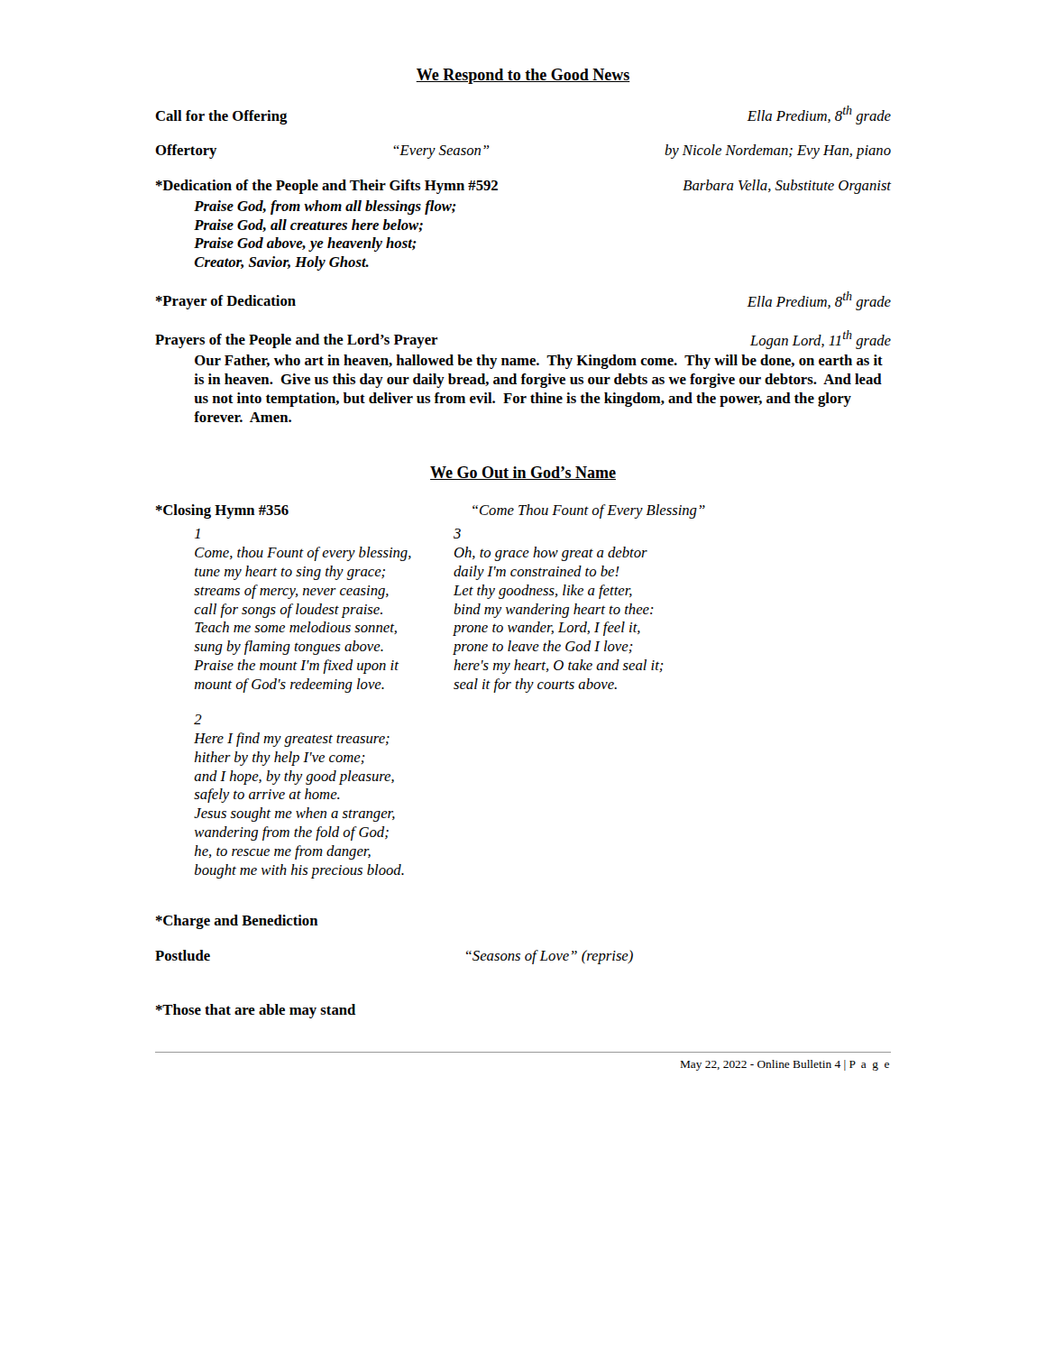We Respond to the Good News
Call for the Offering Ella Predium, 8th grade
Offertory “Every Season” by Nicole Nordeman; Evy Han, piano
*Dedication of the People and Their Gifts Hymn #592 Barbara Vella, Substitute Organist
Praise God, from whom all blessings flow;
Praise God, all creatures here below;
Praise God above, ye heavenly host;
Creator, Savior, Holy Ghost.
*Prayer of Dedication Ella Predium, 8th grade
Prayers of the People and the Lord’s Prayer Logan Lord, 11th grade
Our Father, who art in heaven, hallowed be thy name. Thy Kingdom come. Thy will be done, on earth as it is in heaven. Give us this day our daily bread, and forgive us our debts as we forgive our debtors. And lead us not into temptation, but deliver us from evil. For thine is the kingdom, and the power, and the glory forever. Amen.
We Go Out in God’s Name
*Closing Hymn #356 “Come Thou Fount of Every Blessing”
1
Come, thou Fount of every blessing,
tune my heart to sing thy grace;
streams of mercy, never ceasing,
call for songs of loudest praise.
Teach me some melodious sonnet,
sung by flaming tongues above.
Praise the mount I'm fixed upon it
mount of God's redeeming love.
2
Here I find my greatest treasure;
hither by thy help I've come;
and I hope, by thy good pleasure,
safely to arrive at home.
Jesus sought me when a stranger,
wandering from the fold of God;
he, to rescue me from danger,
bought me with his precious blood.
3
Oh, to grace how great a debtor
daily I'm constrained to be!
Let thy goodness, like a fetter,
bind my wandering heart to thee:
prone to wander, Lord, I feel it,
prone to leave the God I love;
here's my heart, O take and seal it;
seal it for thy courts above.
*Charge and Benediction
Postlude “Seasons of Love” (reprise)
*Those that are able may stand
May 22, 2022 - Online Bulletin 4 | P a g e